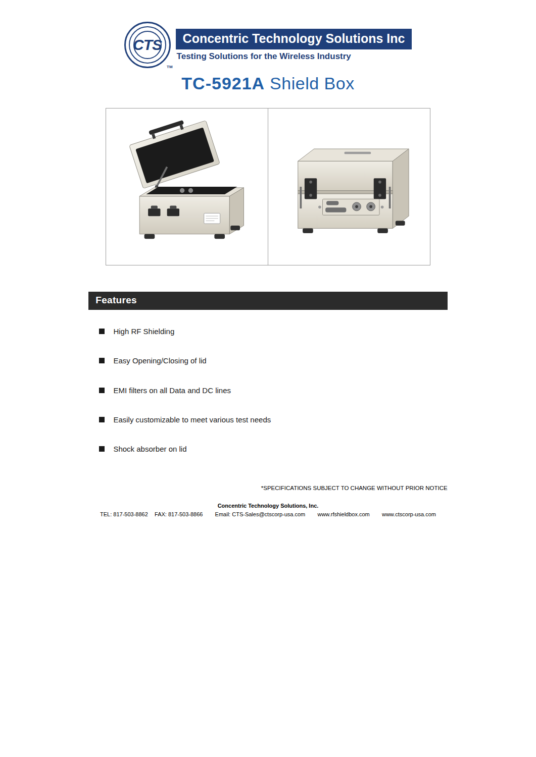CTS TM
Concentric Technology Solutions Inc
Testing Solutions for the Wireless Industry
TC-5921A Shield Box
Features
High RF Shielding
Easy Opening/Closing of lid
EMI filters on all Data and DC lines
Easily customizable to meet various test needs
Shock absorber on lid
*SPECIFICATIONS SUBJECT TO CHANGE WITHOUT PRIOR NOTICE
Concentric Technology Solutions, Inc.
TEL: 817-503-8862 FAX: 817-503-8866 Email: CTS-Sales@ctscorp-usa.com www.rfshieldbox.com www.ctscorp-usa.com